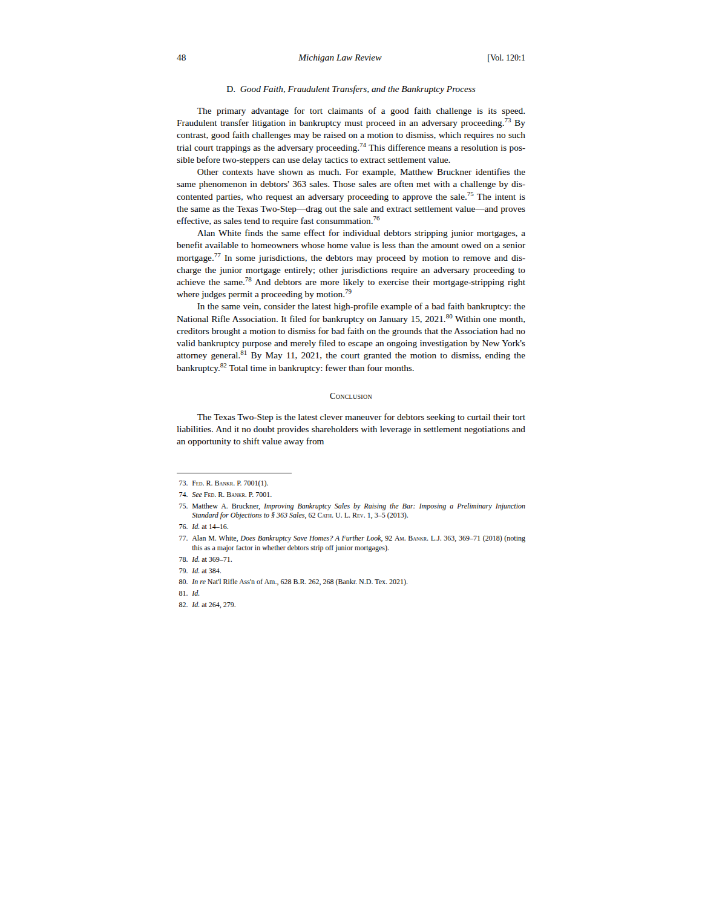48 Michigan Law Review [Vol. 120:1
D. Good Faith, Fraudulent Transfers, and the Bankruptcy Process
The primary advantage for tort claimants of a good faith challenge is its speed. Fraudulent transfer litigation in bankruptcy must proceed in an adversary proceeding.73 By contrast, good faith challenges may be raised on a motion to dismiss, which requires no such trial court trappings as the adversary proceeding.74 This difference means a resolution is possible before two-steppers can use delay tactics to extract settlement value.
Other contexts have shown as much. For example, Matthew Bruckner identifies the same phenomenon in debtors' 363 sales. Those sales are often met with a challenge by discontented parties, who request an adversary proceeding to approve the sale.75 The intent is the same as the Texas Two-Step—drag out the sale and extract settlement value—and proves effective, as sales tend to require fast consummation.76
Alan White finds the same effect for individual debtors stripping junior mortgages, a benefit available to homeowners whose home value is less than the amount owed on a senior mortgage.77 In some jurisdictions, the debtors may proceed by motion to remove and discharge the junior mortgage entirely; other jurisdictions require an adversary proceeding to achieve the same.78 And debtors are more likely to exercise their mortgage-stripping right where judges permit a proceeding by motion.79
In the same vein, consider the latest high-profile example of a bad faith bankruptcy: the National Rifle Association. It filed for bankruptcy on January 15, 2021.80 Within one month, creditors brought a motion to dismiss for bad faith on the grounds that the Association had no valid bankruptcy purpose and merely filed to escape an ongoing investigation by New York's attorney general.81 By May 11, 2021, the court granted the motion to dismiss, ending the bankruptcy.82 Total time in bankruptcy: fewer than four months.
Conclusion
The Texas Two-Step is the latest clever maneuver for debtors seeking to curtail their tort liabilities. And it no doubt provides shareholders with leverage in settlement negotiations and an opportunity to shift value away from
73. Fed. R. Bankr. P. 7001(1).
74. See Fed. R. Bankr. P. 7001.
75. Matthew A. Bruckner, Improving Bankruptcy Sales by Raising the Bar: Imposing a Preliminary Injunction Standard for Objections to § 363 Sales, 62 Cath. U. L. Rev. 1, 3–5 (2013).
76. Id. at 14–16.
77. Alan M. White, Does Bankruptcy Save Homes? A Further Look, 92 Am. Bankr. L.J. 363, 369–71 (2018) (noting this as a major factor in whether debtors strip off junior mortgages).
78. Id. at 369–71.
79. Id. at 384.
80. In re Nat'l Rifle Ass'n of Am., 628 B.R. 262, 268 (Bankr. N.D. Tex. 2021).
81. Id.
82. Id. at 264, 279.